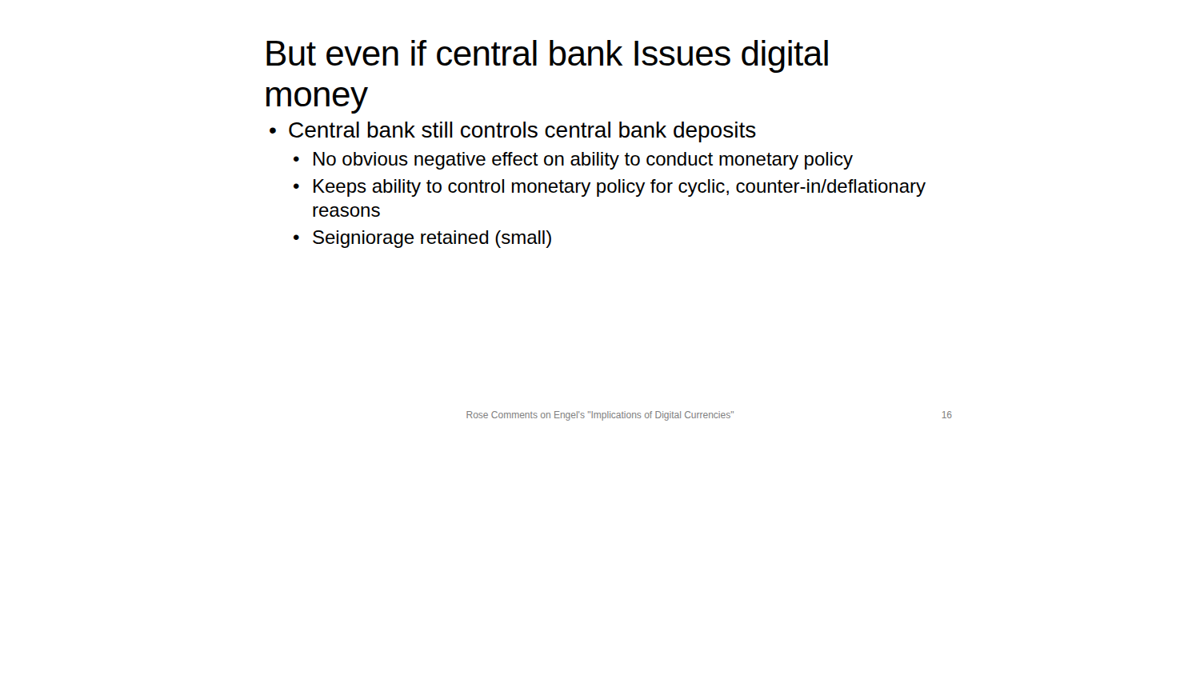But even if central bank Issues digital money
Central bank still controls central bank deposits
No obvious negative effect on ability to conduct monetary policy
Keeps ability to control monetary policy for cyclic, counter-in/deflationary reasons
Seigniorage retained (small)
Rose Comments on Engel's "Implications of Digital Currencies"
16